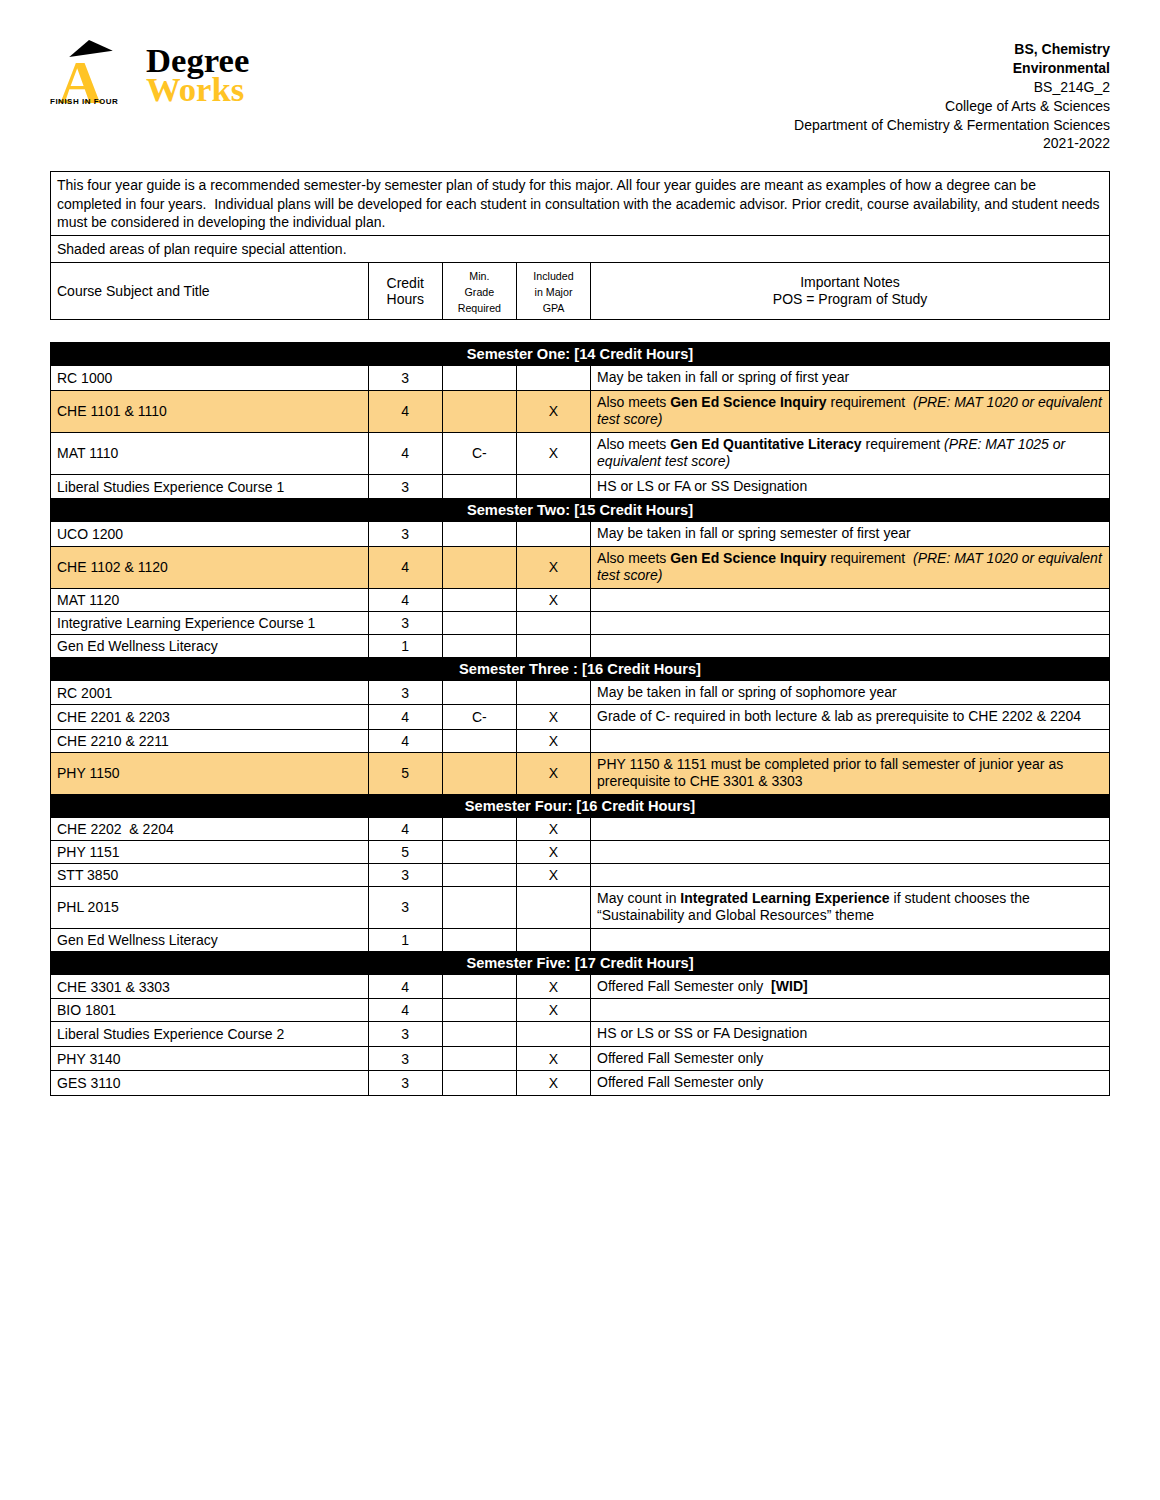A
FINISH IN FOUR
Degree
Works
BS, Chemistry
Environmental
BS_214G_2
College of Arts & Sciences
Department of Chemistry & Fermentation Sciences
2021-2022
| This four year guide is a recommended semester-by semester plan of study for this major. All four year guides are meant as examples of how a degree can be completed in four years. Individual plans will be developed for each student in consultation with the academic advisor. Prior credit, course availability, and student needs must be considered in developing the individual plan. |
| Shaded areas of plan require special attention. |
| Course Subject and Title | Credit Hours | Min. Grade Required | Included in Major GPA | Important Notes POS = Program of Study |
| Semester One: [14 Credit Hours] |
| RC 1000 | 3 | | | May be taken in fall or spring of first year |
| CHE 1101 & 1110 | 4 | | X | Also meets Gen Ed Science Inquiry requirement (PRE: MAT 1020 or equivalent test score) |
| MAT 1110 | 4 | C- | X | Also meets Gen Ed Quantitative Literacy requirement (PRE: MAT 1025 or equivalent test score) |
| Liberal Studies Experience Course 1 | 3 | | | HS or LS or FA or SS Designation |
| Semester Two: [15 Credit Hours] |
| UCO 1200 | 3 | | | May be taken in fall or spring semester of first year |
| CHE 1102 & 1120 | 4 | | X | Also meets Gen Ed Science Inquiry requirement (PRE: MAT 1020 or equivalent test score) |
| MAT 1120 | 4 | | X | |
| Integrative Learning Experience Course 1 | 3 | | | |
| Gen Ed Wellness Literacy | 1 | | | |
| Semester Three : [16 Credit Hours] |
| RC 2001 | 3 | | | May be taken in fall or spring of sophomore year |
| CHE 2201 & 2203 | 4 | C- | X | Grade of C- required in both lecture & lab as prerequisite to CHE 2202 & 2204 |
| CHE 2210 & 2211 | 4 | | X | |
| PHY 1150 | 5 | | X | PHY 1150 & 1151 must be completed prior to fall semester of junior year as prerequisite to CHE 3301 & 3303 |
| Semester Four: [16 Credit Hours] |
| CHE 2202 & 2204 | 4 | | X | |
| PHY 1151 | 5 | | X | |
| STT 3850 | 3 | | X | |
| PHL 2015 | 3 | | | May count in Integrated Learning Experience if student chooses the “Sustainability and Global Resources” theme |
| Gen Ed Wellness Literacy | 1 | | | |
| Semester Five: [17 Credit Hours] |
| CHE 3301 & 3303 | 4 | | X | Offered Fall Semester only [WID] |
| BIO 1801 | 4 | | X | |
| Liberal Studies Experience Course 2 | 3 | | | HS or LS or SS or FA Designation |
| PHY 3140 | 3 | | X | Offered Fall Semester only |
| GES 3110 | 3 | | X | Offered Fall Semester only |